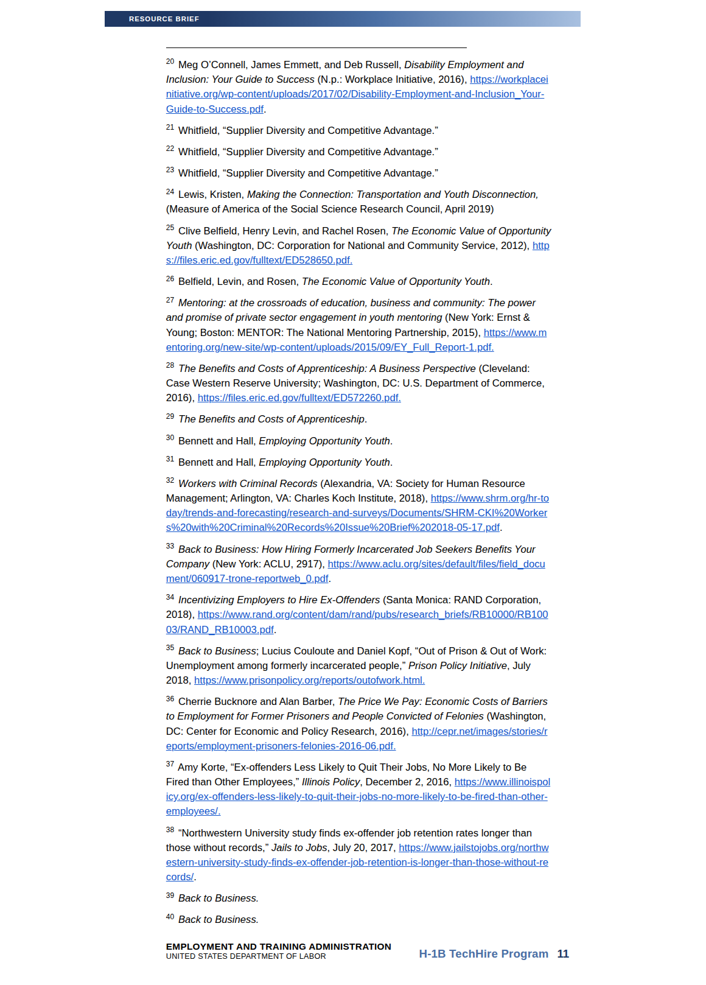RESOURCE BRIEF
20 Meg O’Connell, James Emmett, and Deb Russell, Disability Employment and Inclusion: Your Guide to Success (N.p.: Workplace Initiative, 2016), https://workplaceinitiative.org/wp-content/uploads/2017/02/Disability-Employment-and-Inclusion_Your-Guide-to-Success.pdf.
21 Whitfield, “Supplier Diversity and Competitive Advantage.”
22 Whitfield, “Supplier Diversity and Competitive Advantage.”
23 Whitfield, “Supplier Diversity and Competitive Advantage.”
24 Lewis, Kristen, Making the Connection: Transportation and Youth Disconnection, (Measure of America of the Social Science Research Council, April 2019)
25 Clive Belfield, Henry Levin, and Rachel Rosen, The Economic Value of Opportunity Youth (Washington, DC: Corporation for National and Community Service, 2012), https://files.eric.ed.gov/fulltext/ED528650.pdf.
26 Belfield, Levin, and Rosen, The Economic Value of Opportunity Youth.
27 Mentoring: at the crossroads of education, business and community: The power and promise of private sector engagement in youth mentoring (New York: Ernst & Young; Boston: MENTOR: The National Mentoring Partnership, 2015), https://www.mentoring.org/new-site/wp-content/uploads/2015/09/EY_Full_Report-1.pdf.
28 The Benefits and Costs of Apprenticeship: A Business Perspective (Cleveland: Case Western Reserve University; Washington, DC: U.S. Department of Commerce, 2016), https://files.eric.ed.gov/fulltext/ED572260.pdf.
29 The Benefits and Costs of Apprenticeship.
30 Bennett and Hall, Employing Opportunity Youth.
31 Bennett and Hall, Employing Opportunity Youth.
32 Workers with Criminal Records (Alexandria, VA: Society for Human Resource Management; Arlington, VA: Charles Koch Institute, 2018), https://www.shrm.org/hr-today/trends-and-forecasting/research-and-surveys/Documents/SHRM-CKI%20Workers%20with%20Criminal%20Records%20Issue%20Brief%202018-05-17.pdf.
33 Back to Business: How Hiring Formerly Incarcerated Job Seekers Benefits Your Company (New York: ACLU, 2917), https://www.aclu.org/sites/default/files/field_document/060917-trone-reportweb_0.pdf.
34 Incentivizing Employers to Hire Ex-Offenders (Santa Monica: RAND Corporation, 2018), https://www.rand.org/content/dam/rand/pubs/research_briefs/RB10000/RB10003/RAND_RB10003.pdf.
35 Back to Business; Lucius Couloute and Daniel Kopf, “Out of Prison & Out of Work: Unemployment among formerly incarcerated people,” Prison Policy Initiative, July 2018, https://www.prisonpolicy.org/reports/outofwork.html.
36 Cherrie Bucknore and Alan Barber, The Price We Pay: Economic Costs of Barriers to Employment for Former Prisoners and People Convicted of Felonies (Washington, DC: Center for Economic and Policy Research, 2016), http://cepr.net/images/stories/reports/employment-prisoners-felonies-2016-06.pdf.
37 Amy Korte, “Ex-offenders Less Likely to Quit Their Jobs, No More Likely to Be Fired than Other Employees,” Illinois Policy, December 2, 2016, https://www.illinoispolicy.org/ex-offenders-less-likely-to-quit-their-jobs-no-more-likely-to-be-fired-than-other-employees/.
38 “Northwestern University study finds ex-offender job retention rates longer than those without records,” Jails to Jobs, July 20, 2017, https://www.jailstojobs.org/northwestern-university-study-finds-ex-offender-job-retention-is-longer-than-those-without-records/.
39 Back to Business.
40 Back to Business.
EMPLOYMENT AND TRAINING ADMINISTRATION
UNITED STATES DEPARTMENT OF LABOR
H-1B TechHire Program 11